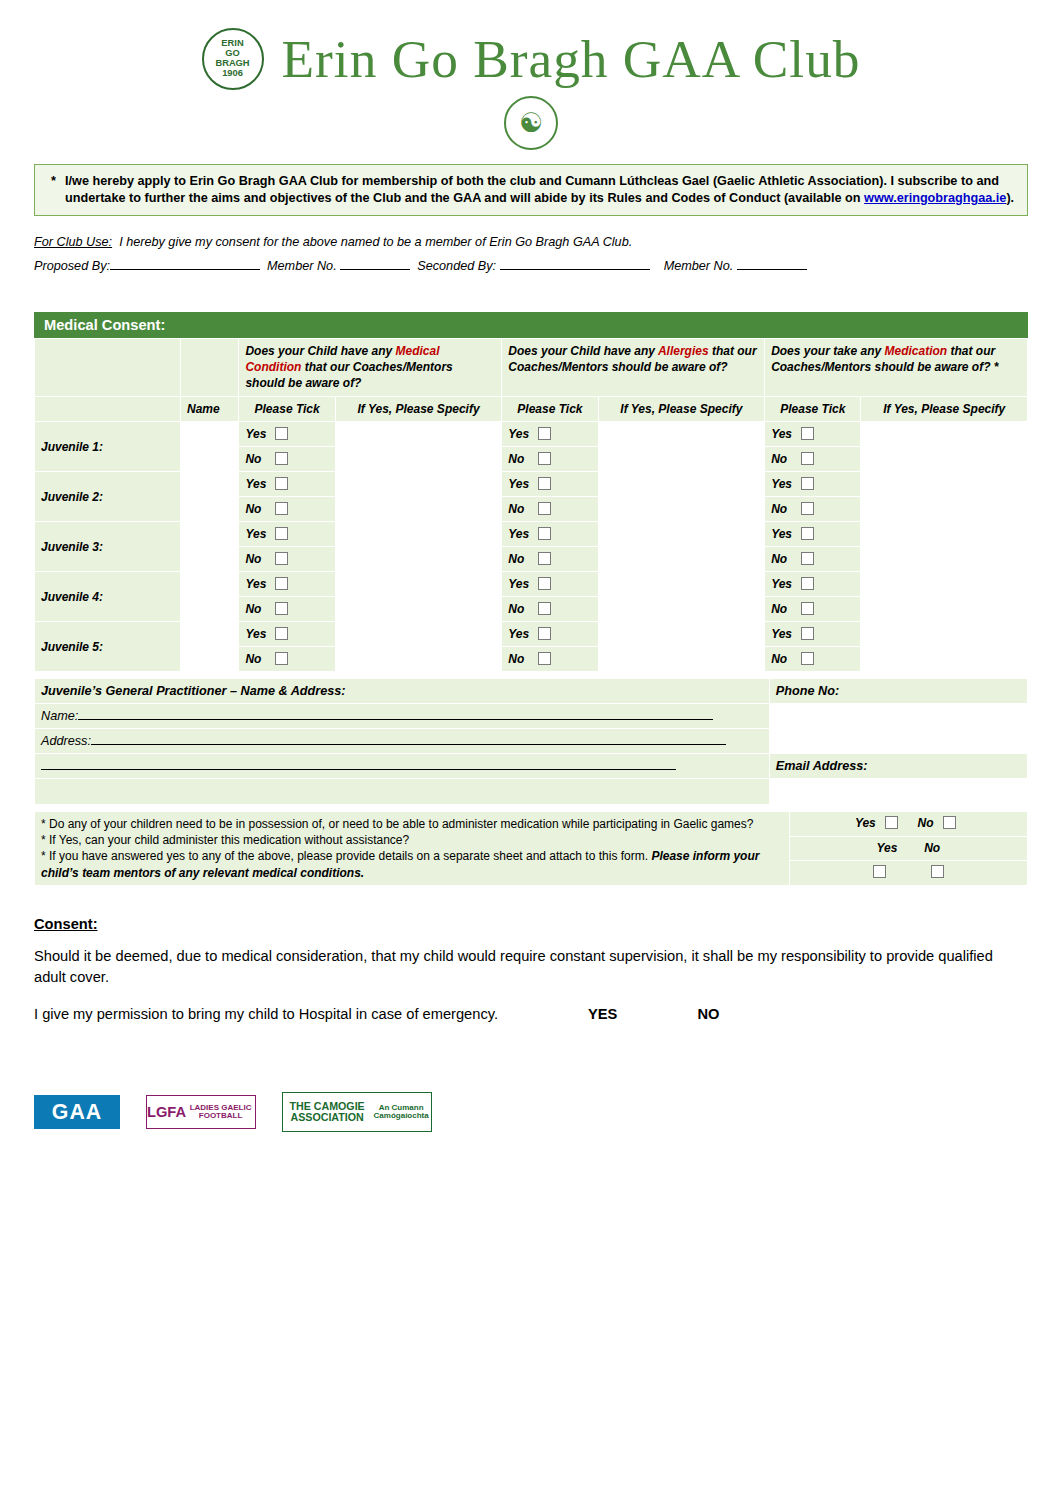ERIN
GO
BRAGH
1906
Erin Go Bragh GAA Club
☯
I/we hereby apply to Erin Go Bragh GAA Club for membership of both the club and Cumann Lúthcleas Gael (Gaelic Athletic Association). I subscribe to and undertake to further the aims and objectives of the Club and the GAA and will abide by its Rules and Codes of Conduct (available on www.eringobraghgaa.ie).
For Club Use: I hereby give my consent for the above named to be a member of Erin Go Bragh GAA Club.
Proposed By: Member No. Seconded By: Member No.
Medical Consent:
| | | Does your Child have any Medical Condition that our Coaches/Mentors should be aware of? | Does your Child have any Allergies that our Coaches/Mentors should be aware of? | Does your take any Medication that our Coaches/Mentors should be aware of? * |
| | Name | Please Tick | If Yes, Please Specify | Please Tick | If Yes, Please Specify | Please Tick | If Yes, Please Specify |
| Juvenile 1: | | Yes | | Yes | | Yes | |
| No | No | No |
| Juvenile 2: | | Yes | | Yes | | Yes | |
| No | No | No |
| Juvenile 3: | | Yes | | Yes | | Yes | |
| No | No | No |
| Juvenile 4: | | Yes | | Yes | | Yes | |
| No | No | No |
| Juvenile 5: | | Yes | | Yes | | Yes | |
| No | No | No |
| Juvenile’s General Practitioner – Name & Address: | Phone No: |
| Name: | |
| Address: |
| | Email Address: |
| * Do any of your children need to be in possession of, or need to be able to administer medication while participating in Gaelic games? * If Yes, can your child administer this medication without assistance? * If you have answered yes to any of the above, please provide details on a separate sheet and attach to this form. Please inform your child’s team mentors of any relevant medical conditions. | Yes No |
| Yes No |
Consent:
Should it be deemed, due to medical consideration, that my child would require constant supervision, it shall be my responsibility to provide qualified adult cover.
I give my permission to bring my child to Hospital in case of emergency. YES NO
GAA
LGFA
LADIES GAELIC FOOTBALL
THE CAMOGIE ASSOCIATION
An Cumann Camógaíochta